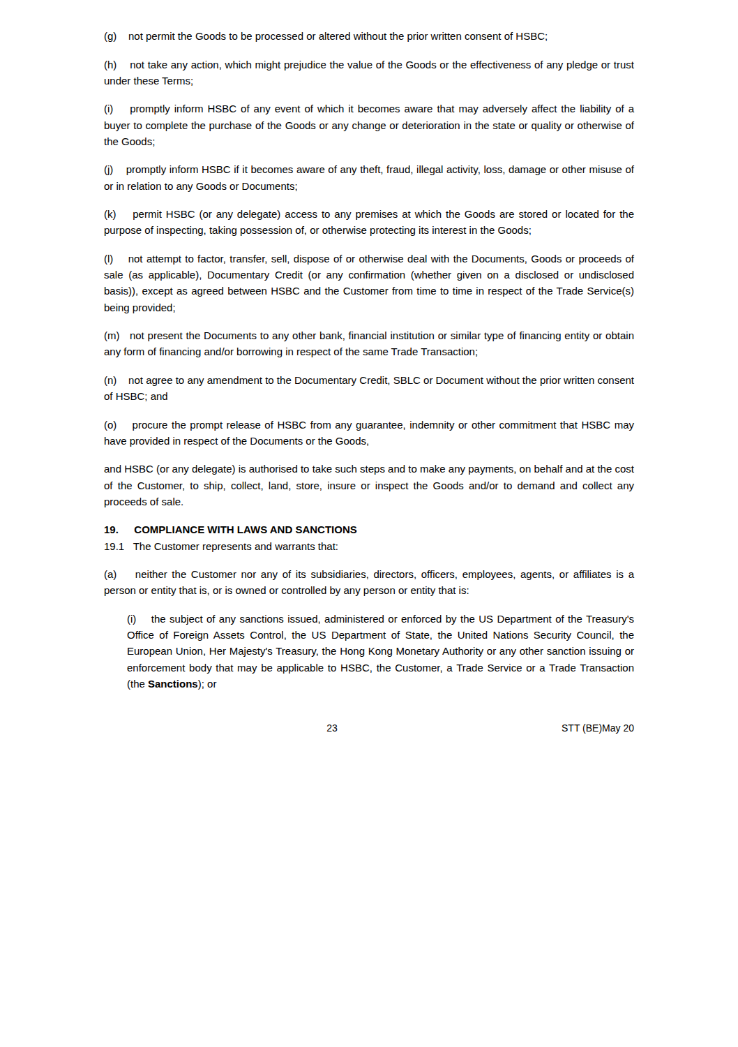(g) not permit the Goods to be processed or altered without the prior written consent of HSBC;
(h) not take any action, which might prejudice the value of the Goods or the effectiveness of any pledge or trust under these Terms;
(i) promptly inform HSBC of any event of which it becomes aware that may adversely affect the liability of a buyer to complete the purchase of the Goods or any change or deterioration in the state or quality or otherwise of the Goods;
(j) promptly inform HSBC if it becomes aware of any theft, fraud, illegal activity, loss, damage or other misuse of or in relation to any Goods or Documents;
(k) permit HSBC (or any delegate) access to any premises at which the Goods are stored or located for the purpose of inspecting, taking possession of, or otherwise protecting its interest in the Goods;
(l) not attempt to factor, transfer, sell, dispose of or otherwise deal with the Documents, Goods or proceeds of sale (as applicable), Documentary Credit (or any confirmation (whether given on a disclosed or undisclosed basis)), except as agreed between HSBC and the Customer from time to time in respect of the Trade Service(s) being provided;
(m) not present the Documents to any other bank, financial institution or similar type of financing entity or obtain any form of financing and/or borrowing in respect of the same Trade Transaction;
(n) not agree to any amendment to the Documentary Credit, SBLC or Document without the prior written consent of HSBC; and
(o) procure the prompt release of HSBC from any guarantee, indemnity or other commitment that HSBC may have provided in respect of the Documents or the Goods,
and HSBC (or any delegate) is authorised to take such steps and to make any payments, on behalf and at the cost of the Customer, to ship, collect, land, store, insure or inspect the Goods and/or to demand and collect any proceeds of sale.
19.
COMPLIANCE WITH LAWS AND SANCTIONS
19.1 The Customer represents and warrants that:
(a) neither the Customer nor any of its subsidiaries, directors, officers, employees, agents, or affiliates is a person or entity that is, or is owned or controlled by any person or entity that is:
(i) the subject of any sanctions issued, administered or enforced by the US Department of the Treasury's Office of Foreign Assets Control, the US Department of State, the United Nations Security Council, the European Union, Her Majesty's Treasury, the Hong Kong Monetary Authority or any other sanction issuing or enforcement body that may be applicable to HSBC, the Customer, a Trade Service or a Trade Transaction (the Sanctions); or
23 STT (BE)May 20